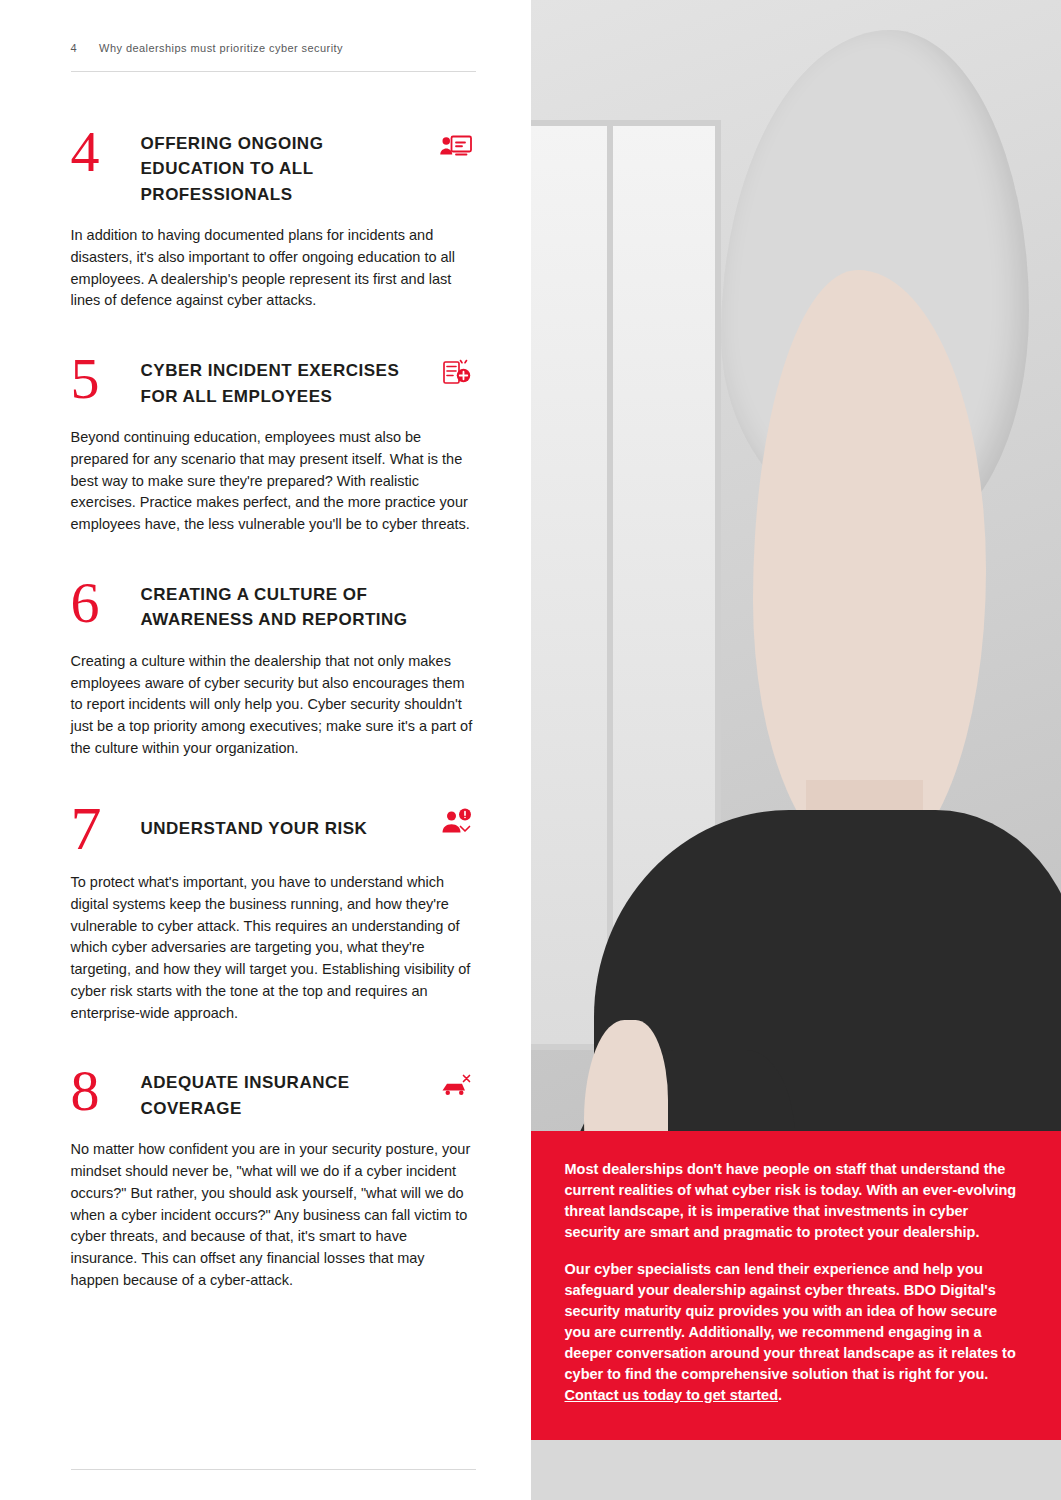4 Why dealerships must prioritize cyber security
4
Offering ongoing education to all professionals
In addition to having documented plans for incidents and disasters, it's also important to offer ongoing education to all employees. A dealership's people represent its first and last lines of defence against cyber attacks.
5
Cyber incident exercises for all employees
Beyond continuing education, employees must also be prepared for any scenario that may present itself. What is the best way to make sure they're prepared? With realistic exercises. Practice makes perfect, and the more practice your employees have, the less vulnerable you'll be to cyber threats.
6
Creating a culture of awareness and reporting
Creating a culture within the dealership that not only makes employees aware of cyber security but also encourages them to report incidents will only help you. Cyber security shouldn't just be a top priority among executives; make sure it's a part of the culture within your organization.
7
Understand your risk
To protect what's important, you have to understand which digital systems keep the business running, and how they're vulnerable to cyber attack. This requires an understanding of which cyber adversaries are targeting you, what they're targeting, and how they will target you. Establishing visibility of cyber risk starts with the tone at the top and requires an enterprise-wide approach.
8
Adequate insurance coverage
No matter how confident you are in your security posture, your mindset should never be, "what will we do if a cyber incident occurs?" But rather, you should ask yourself, "what will we do when a cyber incident occurs?" Any business can fall victim to cyber threats, and because of that, it's smart to have insurance. This can offset any financial losses that may happen because of a cyber-attack.
Most dealerships don't have people on staff that understand the current realities of what cyber risk is today. With an ever-evolving threat landscape, it is imperative that investments in cyber security are smart and pragmatic to protect your dealership.
Our cyber specialists can lend their experience and help you safeguard your dealership against cyber threats. BDO Digital's security maturity quiz provides you with an idea of how secure you are currently. Additionally, we recommend engaging in a deeper conversation around your threat landscape as it relates to cyber to find the comprehensive solution that is right for you. Contact us today to get started.